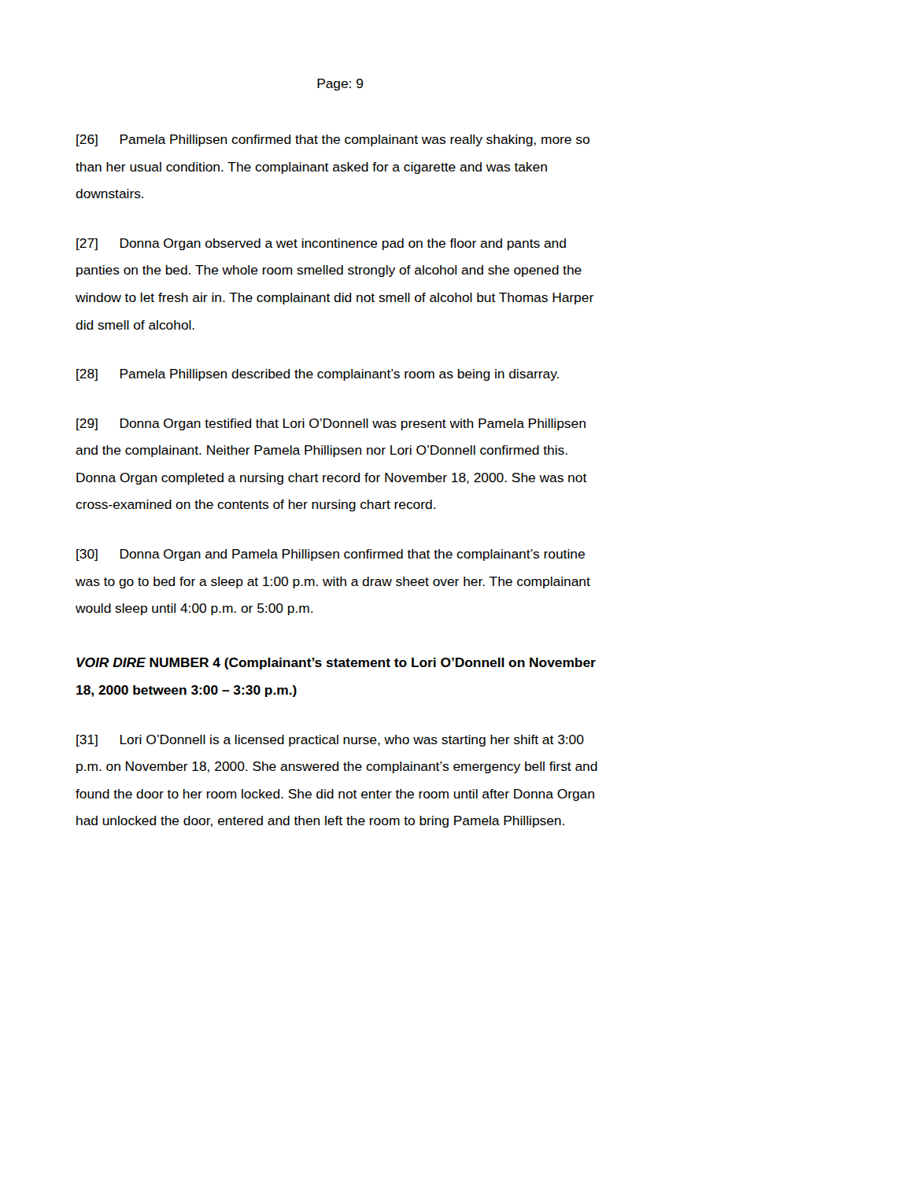Page: 9
[26] Pamela Phillipsen confirmed that the complainant was really shaking, more so than her usual condition. The complainant asked for a cigarette and was taken downstairs.
[27] Donna Organ observed a wet incontinence pad on the floor and pants and panties on the bed. The whole room smelled strongly of alcohol and she opened the window to let fresh air in. The complainant did not smell of alcohol but Thomas Harper did smell of alcohol.
[28] Pamela Phillipsen described the complainant’s room as being in disarray.
[29] Donna Organ testified that Lori O’Donnell was present with Pamela Phillipsen and the complainant. Neither Pamela Phillipsen nor Lori O’Donnell confirmed this. Donna Organ completed a nursing chart record for November 18, 2000. She was not cross-examined on the contents of her nursing chart record.
[30] Donna Organ and Pamela Phillipsen confirmed that the complainant’s routine was to go to bed for a sleep at 1:00 p.m. with a draw sheet over her. The complainant would sleep until 4:00 p.m. or 5:00 p.m.
VOIR DIRE NUMBER 4 (Complainant’s statement to Lori O’Donnell on November 18, 2000 between 3:00 – 3:30 p.m.)
[31] Lori O’Donnell is a licensed practical nurse, who was starting her shift at 3:00 p.m. on November 18, 2000. She answered the complainant’s emergency bell first and found the door to her room locked. She did not enter the room until after Donna Organ had unlocked the door, entered and then left the room to bring Pamela Phillipsen.